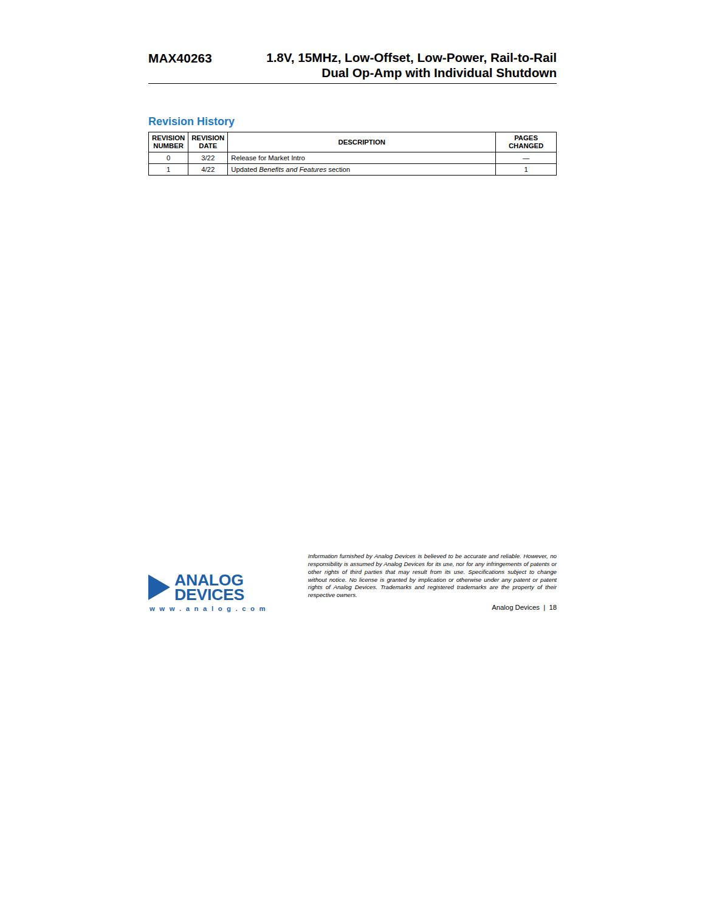MAX40263
1.8V, 15MHz, Low-Offset, Low-Power, Rail-to-Rail
Dual Op-Amp with Individual Shutdown
Revision History
| REVISION NUMBER | REVISION DATE | DESCRIPTION | PAGES CHANGED |
| --- | --- | --- | --- |
| 0 | 3/22 | Release for Market Intro | — |
| 1 | 4/22 | Updated Benefits and Features section | 1 |
ANALOG DEVICES
w w w . a n a l o g . c o m
Information furnished by Analog Devices is believed to be accurate and reliable. However, no responsibility is assumed by Analog Devices for its use, nor for any infringements of patents or other rights of third parties that may result from its use. Specifications subject to change without notice. No license is granted by implication or otherwise under any patent or patent rights of Analog Devices. Trademarks and registered trademarks are the property of their respective owners.
Analog Devices | 18